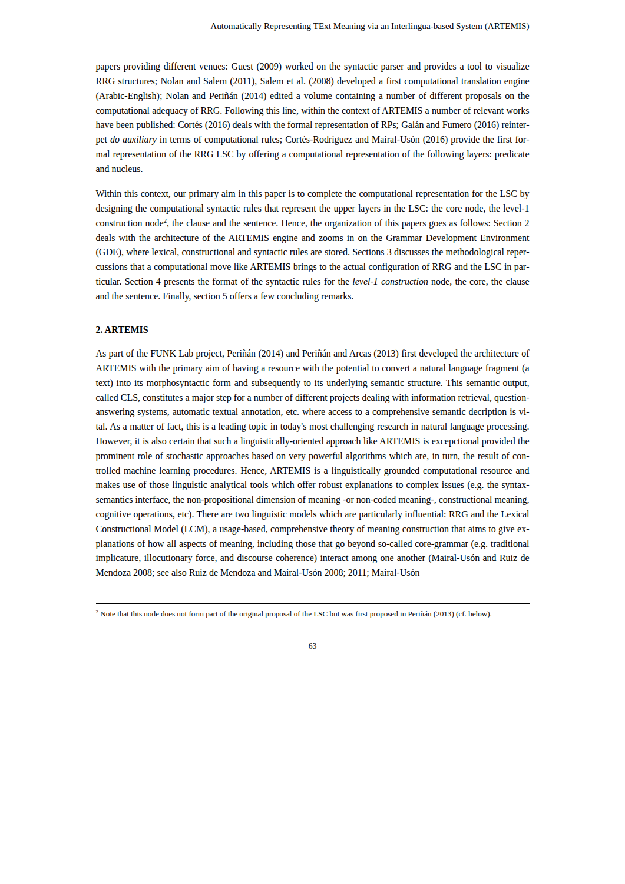Automatically Representing TExt Meaning via an Interlingua-based System (ARTEMIS)
papers providing different venues: Guest (2009) worked on the syntactic parser and provides a tool to visualize RRG structures; Nolan and Salem (2011), Salem et al. (2008) developed a first computational translation engine (Arabic-English); Nolan and Periñán (2014) edited a volume containing a number of different proposals on the computational adequacy of RRG. Following this line, within the context of ARTEMIS a number of relevant works have been published: Cortés (2016) deals with the formal representation of RPs; Galán and Fumero (2016) reinterpet do auxiliary in terms of computational rules; Cortés-Rodríguez and Mairal-Usón (2016) provide the first formal representation of the RRG LSC by offering a computational representation of the following layers: predicate and nucleus.
Within this context, our primary aim in this paper is to complete the computational representation for the LSC by designing the computational syntactic rules that represent the upper layers in the LSC: the core node, the level-1 construction node2, the clause and the sentence. Hence, the organization of this papers goes as follows: Section 2 deals with the architecture of the ARTEMIS engine and zooms in on the Grammar Development Environment (GDE), where lexical, constructional and syntactic rules are stored. Sections 3 discusses the methodological repercussions that a computational move like ARTEMIS brings to the actual configuration of RRG and the LSC in particular. Section 4 presents the format of the syntactic rules for the level-1 construction node, the core, the clause and the sentence. Finally, section 5 offers a few concluding remarks.
2. ARTEMIS
As part of the FUNK Lab project, Periñán (2014) and Periñán and Arcas (2013) first developed the architecture of ARTEMIS with the primary aim of having a resource with the potential to convert a natural language fragment (a text) into its morphosyntactic form and subsequently to its underlying semantic structure. This semantic output, called CLS, constitutes a major step for a number of different projects dealing with information retrieval, question-answering systems, automatic textual annotation, etc. where access to a comprehensive semantic decription is vital. As a matter of fact, this is a leading topic in today's most challenging research in natural language processing. However, it is also certain that such a linguistically-oriented approach like ARTEMIS is excepctional provided the prominent role of stochastic approaches based on very powerful algorithms which are, in turn, the result of controlled machine learning procedures. Hence, ARTEMIS is a linguistically grounded computational resource and makes use of those linguistic analytical tools which offer robust explanations to complex issues (e.g. the syntax-semantics interface, the non-propositional dimension of meaning -or non-coded meaning-, constructional meaning, cognitive operations, etc). There are two linguistic models which are particularly influential: RRG and the Lexical Constructional Model (LCM), a usage-based, comprehensive theory of meaning construction that aims to give explanations of how all aspects of meaning, including those that go beyond so-called core-grammar (e.g. traditional implicature, illocutionary force, and discourse coherence) interact among one another (Mairal-Usón and Ruiz de Mendoza 2008; see also Ruiz de Mendoza and Mairal-Usón 2008; 2011; Mairal-Usón
2 Note that this node does not form part of the original proposal of the LSC but was first proposed in Periñán (2013) (cf. below).
63